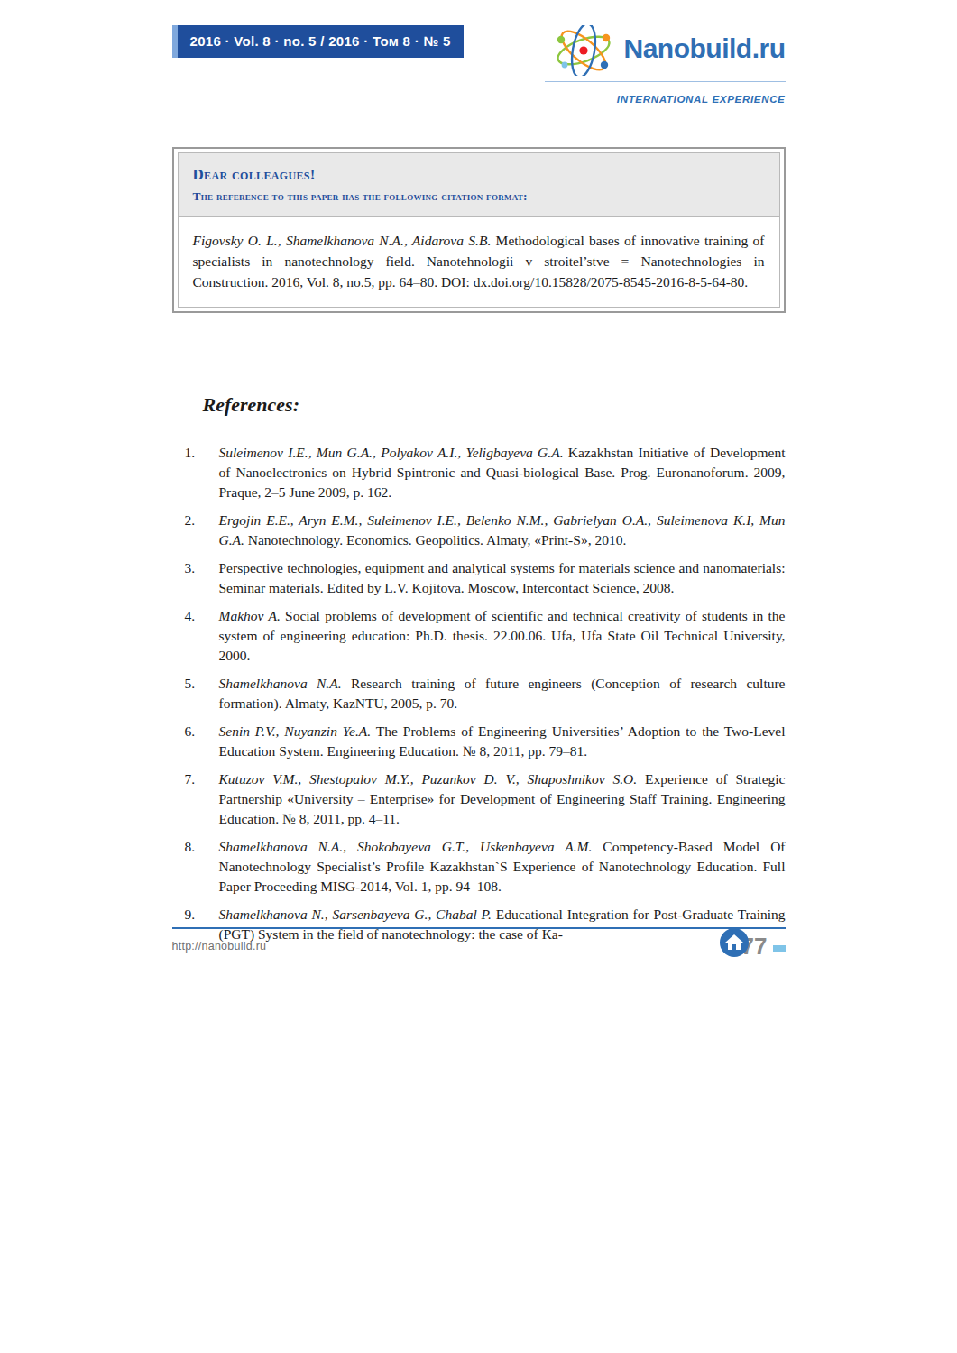2016 · Vol. 8 · no. 5 / 2016 · Том 8 · № 5
Nanobuild. ru
International Experience
Dear colleagues!
The reference to this paper has the following citation format:
Figovsky O. L., Shamelkhanova N.A., Aidarova S.B. Methodological bases of innovative training of specialists in nanotechnology field. Nanotehnologii v stroitel’stve = Nanotechnologies in Construction. 2016, Vol. 8, no.5, pp. 64–80. DOI: dx.doi.org/10.15828/2075-8545-2016-8-5-64-80.
References:
Suleimenov I.E., Mun G.A., Polyakov A.I., Yeligbayeva G.A. Kazakhstan Initiative of Development of Nanoelectronics on Hybrid Spintronic and Quasi-biological Base. Prog. Euronanoforum. 2009, Praque, 2–5 June 2009, p. 162.
Ergojin E.E., Aryn E.M., Suleimenov I.E., Belenko N.M., Gabrielyan O.A., Suleimenova K.I, Mun G.A. Nanotechnology. Economics. Geopolitics. Almaty, «Print-S», 2010.
Perspective technologies, equipment and analytical systems for materials science and nanomaterials: Seminar materials. Edited by L.V. Kojitova. Moscow, Intercontact Science, 2008.
Makhov A. Social problems of development of scientific and technical creativity of students in the system of engineering education: Ph.D. thesis. 22.00.06. Ufa, Ufa State Oil Technical University, 2000.
Shamelkhanova N.A. Research training of future engineers (Conception of research culture formation). Almaty, KazNTU, 2005, p. 70.
Senin P.V., Nuyanzin Ye.A. The Problems of Engineering Universities’ Adoption to the Two-Level Education System. Engineering Education. № 8, 2011, pp. 79–81.
Kutuzov V.M., Shestopalov M.Y., Puzankov D. V., Shaposhnikov S.O. Experience of Strategic Partnership «University – Enterprise» for Development of Engineering Staff Training. Engineering Education. № 8, 2011, pp. 4–11.
Shamelkhanova N.A., Shokobayeva G.T., Uskenbayeva A.M. Competency-Based Model Of Nanotechnology Specialist’s Profile Kazakhstan`S Experience of Nanotechnology Education. Full Paper Proceeding MISG-2014, Vol. 1, pp. 94–108.
Shamelkhanova N., Sarsenbayeva G., Chabal P. Educational Integration for Post-Graduate Training (PGT) System in the field of nanotechnology: the case of Ka-
http://nanobuild.ru
77